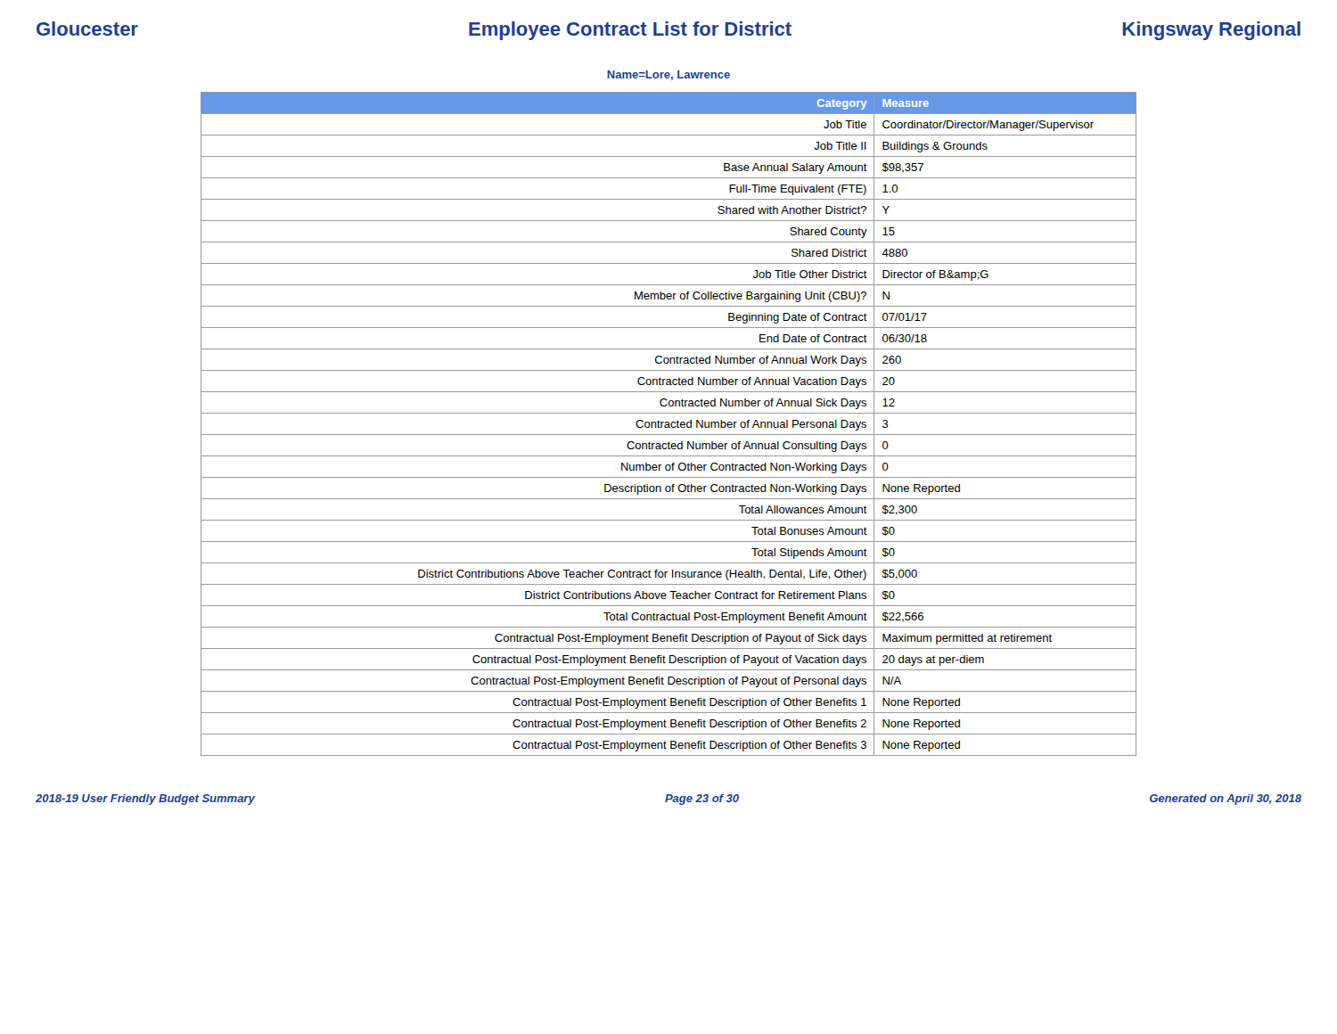Gloucester
Employee Contract List for District
Kingsway Regional
Name=Lore, Lawrence
| Category | Measure |
| --- | --- |
| Job Title | Coordinator/Director/Manager/Supervisor |
| Job Title II | Buildings & Grounds |
| Base Annual Salary Amount | $98,357 |
| Full-Time Equivalent (FTE) | 1.0 |
| Shared with Another District? | Y |
| Shared County | 15 |
| Shared District | 4880 |
| Job Title Other District | Director of B&amp;G |
| Member of Collective Bargaining Unit (CBU)? | N |
| Beginning Date of Contract | 07/01/17 |
| End Date of Contract | 06/30/18 |
| Contracted Number of Annual Work Days | 260 |
| Contracted Number of Annual Vacation Days | 20 |
| Contracted Number of Annual Sick Days | 12 |
| Contracted Number of Annual Personal Days | 3 |
| Contracted Number of Annual Consulting Days | 0 |
| Number of Other Contracted Non-Working Days | 0 |
| Description of Other Contracted Non-Working Days | None Reported |
| Total Allowances Amount | $2,300 |
| Total Bonuses Amount | $0 |
| Total Stipends Amount | $0 |
| District Contributions Above Teacher Contract for Insurance (Health, Dental, Life, Other) | $5,000 |
| District Contributions Above Teacher Contract for Retirement Plans | $0 |
| Total Contractual Post-Employment Benefit Amount | $22,566 |
| Contractual Post-Employment Benefit Description of Payout of Sick days | Maximum permitted at retirement |
| Contractual Post-Employment Benefit Description of Payout of Vacation days | 20 days at per-diem |
| Contractual Post-Employment Benefit Description of Payout of Personal days | N/A |
| Contractual Post-Employment Benefit Description of Other Benefits 1 | None Reported |
| Contractual Post-Employment Benefit Description of Other Benefits 2 | None Reported |
| Contractual Post-Employment Benefit Description of Other Benefits 3 | None Reported |
2018-19 User Friendly Budget Summary
Page 23 of 30
Generated on April 30, 2018